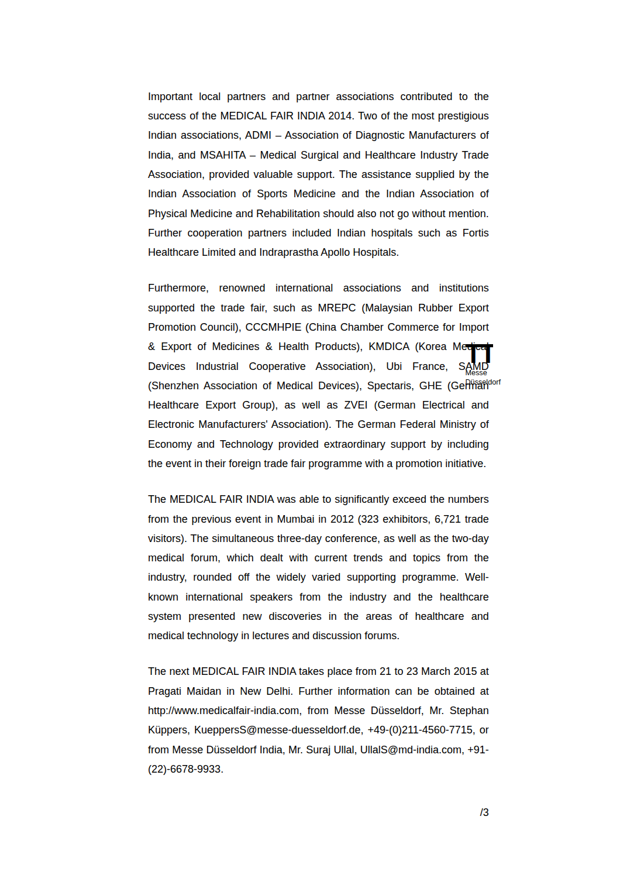TTI® Messe
Düsseldorf
Important local partners and partner associations contributed to the success of the MEDICAL FAIR INDIA 2014. Two of the most prestigious Indian associations, ADMI – Association of Diagnostic Manufacturers of India, and MSAHITA – Medical Surgical and Healthcare Industry Trade Association, provided valuable support. The assistance supplied by the Indian Association of Sports Medicine and the Indian Association of Physical Medicine and Rehabilitation should also not go without mention. Further cooperation partners included Indian hospitals such as Fortis Healthcare Limited and Indraprastha Apollo Hospitals.
Furthermore, renowned international associations and institutions supported the trade fair, such as MREPC (Malaysian Rubber Export Promotion Council), CCCMHPIE (China Chamber Commerce for Import & Export of Medicines & Health Products), KMDICA (Korea Medical Devices Industrial Cooperative Association), Ubi France, SAMD (Shenzhen Association of Medical Devices), Spectaris, GHE (German Healthcare Export Group), as well as ZVEI (German Electrical and Electronic Manufacturers' Association). The German Federal Ministry of Economy and Technology provided extraordinary support by including the event in their foreign trade fair programme with a promotion initiative.
The MEDICAL FAIR INDIA was able to significantly exceed the numbers from the previous event in Mumbai in 2012 (323 exhibitors, 6,721 trade visitors). The simultaneous three-day conference, as well as the two-day medical forum, which dealt with current trends and topics from the industry, rounded off the widely varied supporting programme. Well-known international speakers from the industry and the healthcare system presented new discoveries in the areas of healthcare and medical technology in lectures and discussion forums.
The next MEDICAL FAIR INDIA takes place from 21 to 23 March 2015 at Pragati Maidan in New Delhi. Further information can be obtained at http://www.medicalfair-india.com, from Messe Düsseldorf, Mr. Stephan Küppers, KueppersS@messe-duesseldorf.de, +49-(0)211-4560-7715, or from Messe Düsseldorf India, Mr. Suraj Ullal, UllalS@md-india.com, +91-(22)-6678-9933.
/3